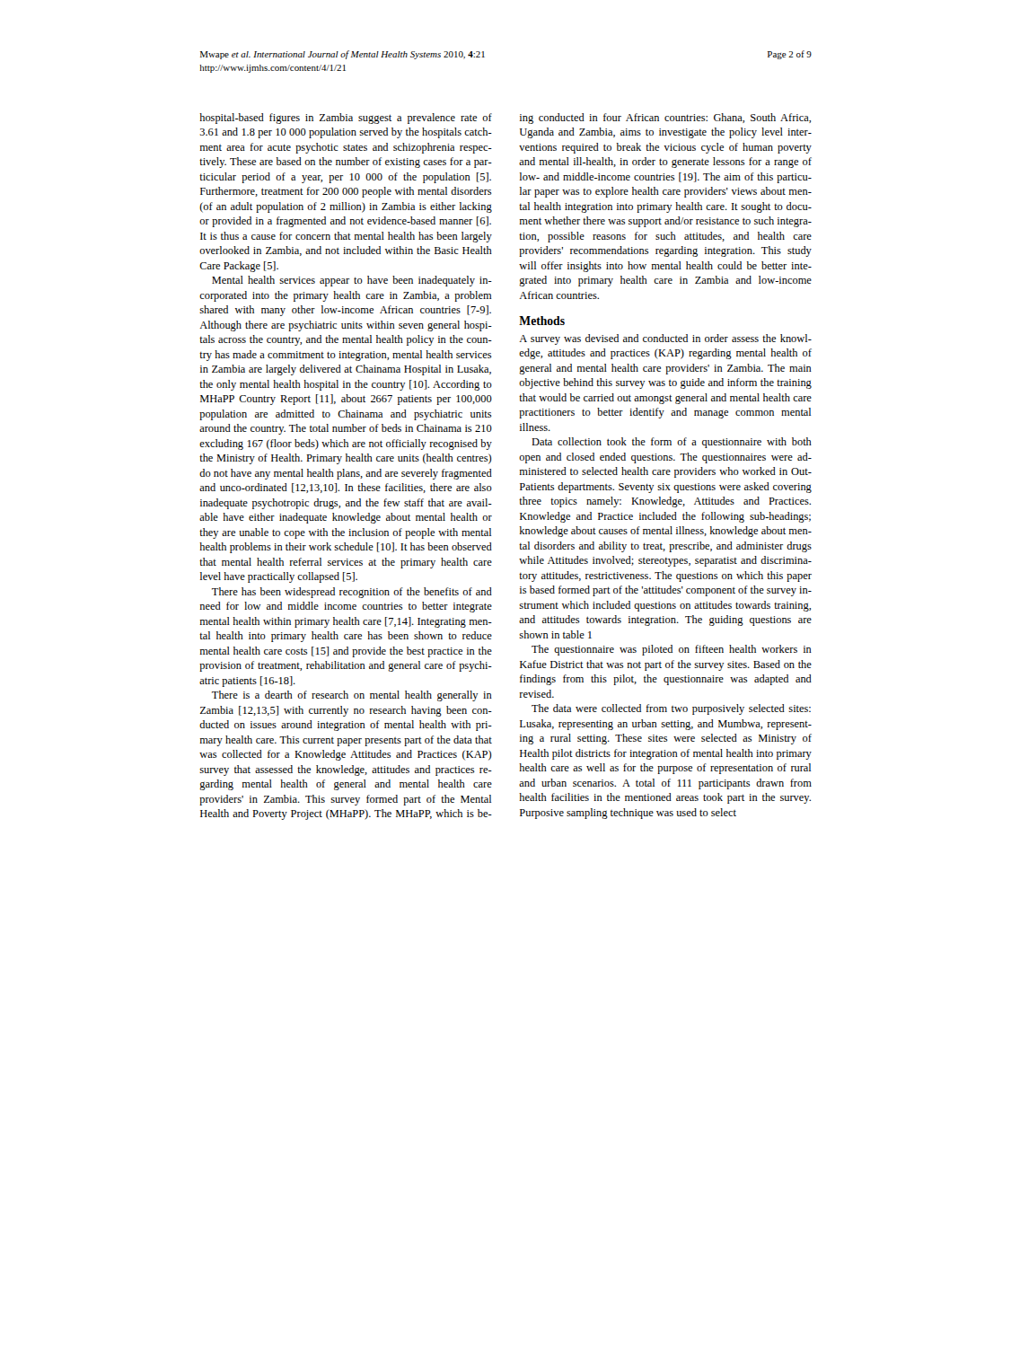Mwape et al. International Journal of Mental Health Systems 2010, 4:21
http://www.ijmhs.com/content/4/1/21
Page 2 of 9
hospital-based figures in Zambia suggest a prevalence rate of 3.61 and 1.8 per 10 000 population served by the hospitals catchment area for acute psychotic states and schizophrenia respectively. These are based on the number of existing cases for a particicular period of a year, per 10 000 of the population [5]. Furthermore, treatment for 200 000 people with mental disorders (of an adult population of 2 million) in Zambia is either lacking or provided in a fragmented and not evidence-based manner [6]. It is thus a cause for concern that mental health has been largely overlooked in Zambia, and not included within the Basic Health Care Package [5].
Mental health services appear to have been inadequately incorporated into the primary health care in Zambia, a problem shared with many other low-income African countries [7-9]. Although there are psychiatric units within seven general hospitals across the country, and the mental health policy in the country has made a commitment to integration, mental health services in Zambia are largely delivered at Chainama Hospital in Lusaka, the only mental health hospital in the country [10]. According to MHaPP Country Report [11], about 2667 patients per 100,000 population are admitted to Chainama and psychiatric units around the country. The total number of beds in Chainama is 210 excluding 167 (floor beds) which are not officially recognised by the Ministry of Health. Primary health care units (health centres) do not have any mental health plans, and are severely fragmented and unco-ordinated [12,13,10]. In these facilities, there are also inadequate psychotropic drugs, and the few staff that are available have either inadequate knowledge about mental health or they are unable to cope with the inclusion of people with mental health problems in their work schedule [10]. It has been observed that mental health referral services at the primary health care level have practically collapsed [5].
There has been widespread recognition of the benefits of and need for low and middle income countries to better integrate mental health within primary health care [7,14]. Integrating mental health into primary health care has been shown to reduce mental health care costs [15] and provide the best practice in the provision of treatment, rehabilitation and general care of psychiatric patients [16-18].
There is a dearth of research on mental health generally in Zambia [12,13,5] with currently no research having been conducted on issues around integration of mental health with primary health care. This current paper presents part of the data that was collected for a Knowledge Attitudes and Practices (KAP) survey that assessed the knowledge, attitudes and practices regarding mental health of general and mental health care providers' in Zambia. This survey formed part of the Mental Health and Poverty Project (MHaPP). The MHaPP, which is being conducted in four African countries: Ghana, South Africa, Uganda and Zambia, aims to investigate the policy level interventions required to break the vicious cycle of human poverty and mental ill-health, in order to generate lessons for a range of low- and middle-income countries [19]. The aim of this particular paper was to explore health care providers' views about mental health integration into primary health care. It sought to document whether there was support and/or resistance to such integration, possible reasons for such attitudes, and health care providers' recommendations regarding integration. This study will offer insights into how mental health could be better integrated into primary health care in Zambia and low-income African countries.
Methods
A survey was devised and conducted in order assess the knowledge, attitudes and practices (KAP) regarding mental health of general and mental health care providers' in Zambia. The main objective behind this survey was to guide and inform the training that would be carried out amongst general and mental health care practitioners to better identify and manage common mental illness.
Data collection took the form of a questionnaire with both open and closed ended questions. The questionnaires were administered to selected health care providers who worked in Out-Patients departments. Seventy six questions were asked covering three topics namely: Knowledge, Attitudes and Practices. Knowledge and Practice included the following sub-headings; knowledge about causes of mental illness, knowledge about mental disorders and ability to treat, prescribe, and administer drugs while Attitudes involved; stereotypes, separatist and discriminatory attitudes, restrictiveness. The questions on which this paper is based formed part of the 'attitudes' component of the survey instrument which included questions on attitudes towards training, and attitudes towards integration. The guiding questions are shown in table 1
The questionnaire was piloted on fifteen health workers in Kafue District that was not part of the survey sites. Based on the findings from this pilot, the questionnaire was adapted and revised.
The data were collected from two purposively selected sites: Lusaka, representing an urban setting, and Mumbwa, representing a rural setting. These sites were selected as Ministry of Health pilot districts for integration of mental health into primary health care as well as for the purpose of representation of rural and urban scenarios. A total of 111 participants drawn from health facilities in the mentioned areas took part in the survey. Purposive sampling technique was used to select